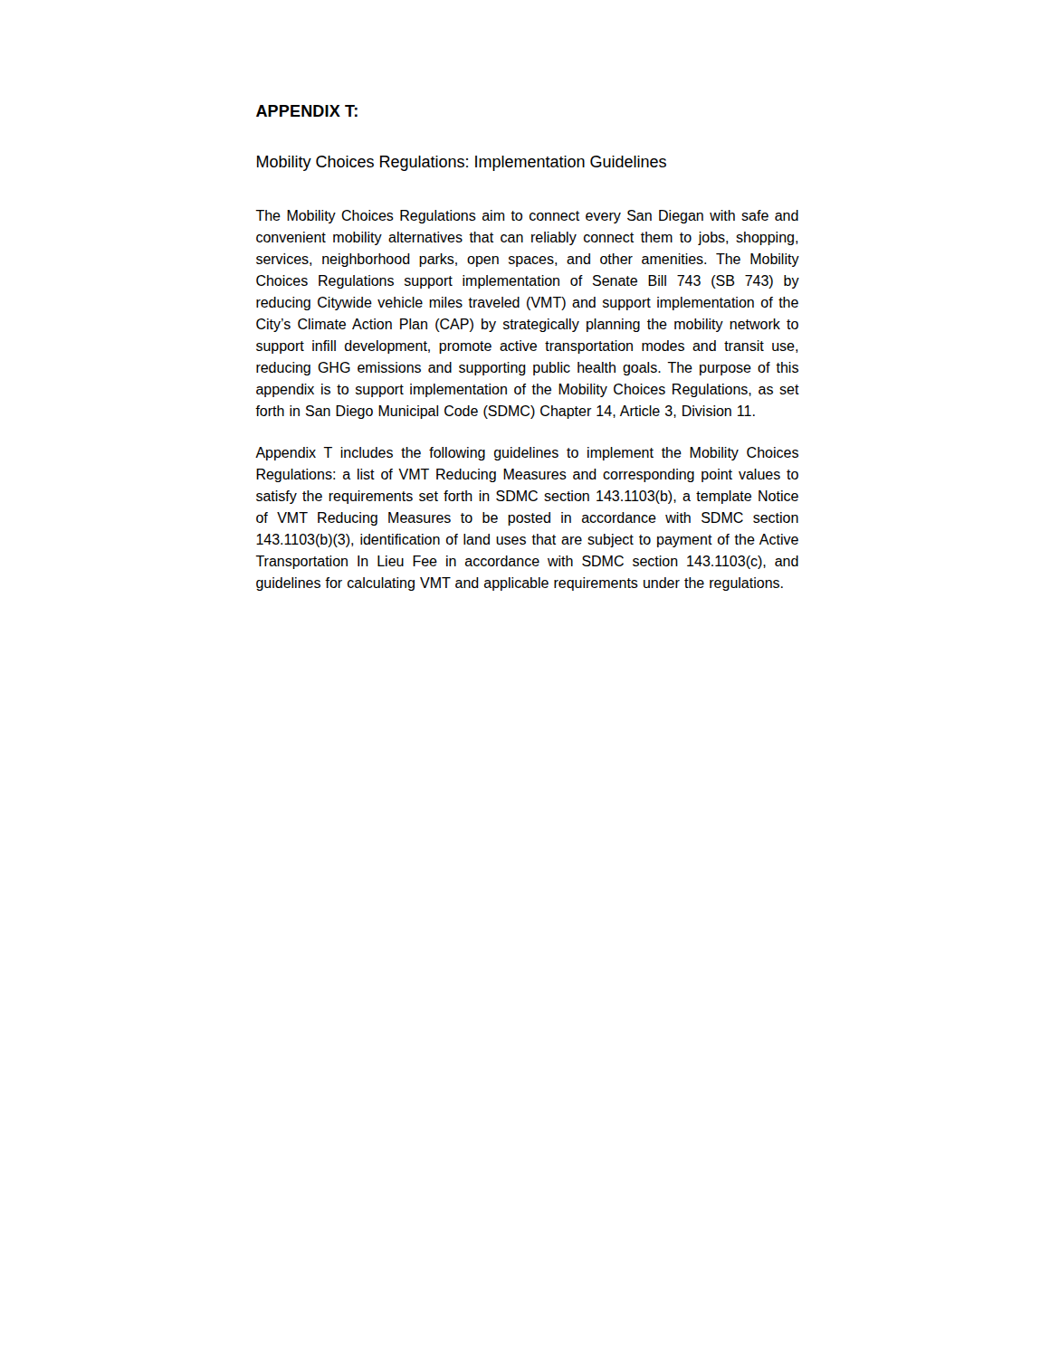APPENDIX T:
Mobility Choices Regulations: Implementation Guidelines
The Mobility Choices Regulations aim to connect every San Diegan with safe and convenient mobility alternatives that can reliably connect them to jobs, shopping, services, neighborhood parks, open spaces, and other amenities. The Mobility Choices Regulations support implementation of Senate Bill 743 (SB 743) by reducing Citywide vehicle miles traveled (VMT) and support implementation of the City’s Climate Action Plan (CAP) by strategically planning the mobility network to support infill development, promote active transportation modes and transit use, reducing GHG emissions and supporting public health goals. The purpose of this appendix is to support implementation of the Mobility Choices Regulations, as set forth in San Diego Municipal Code (SDMC) Chapter 14, Article 3, Division 11.
Appendix T includes the following guidelines to implement the Mobility Choices Regulations: a list of VMT Reducing Measures and corresponding point values to satisfy the requirements set forth in SDMC section 143.1103(b), a template Notice of VMT Reducing Measures to be posted in accordance with SDMC section 143.1103(b)(3), identification of land uses that are subject to payment of the Active Transportation In Lieu Fee in accordance with SDMC section 143.1103(c), and guidelines for calculating VMT and applicable requirements under the regulations.